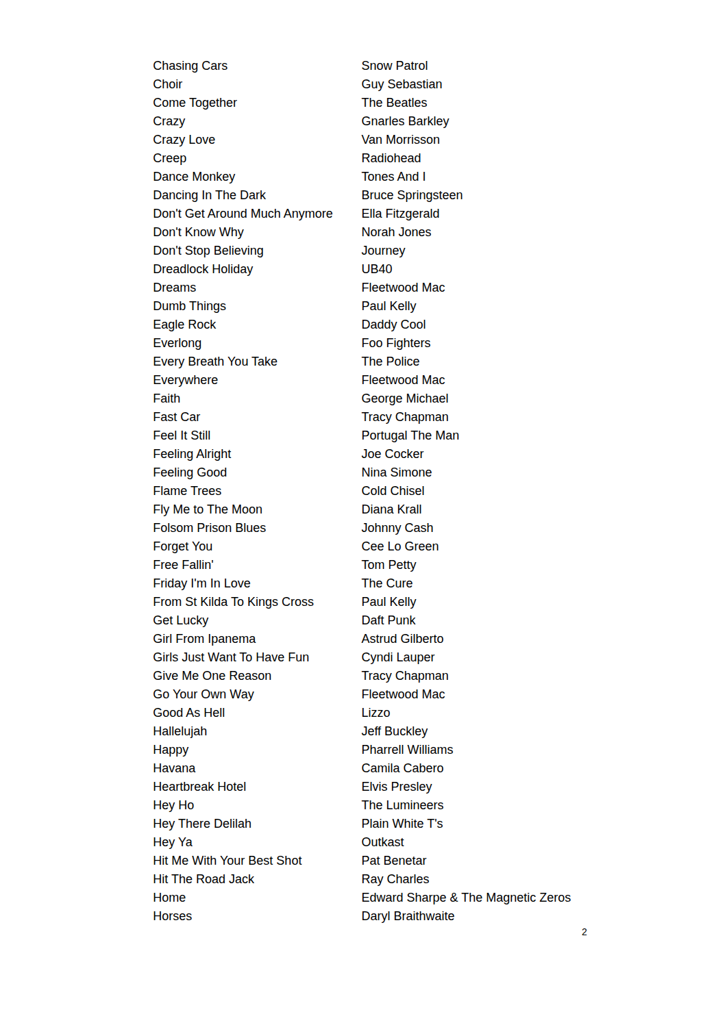| Chasing Cars | Snow Patrol |
| Choir | Guy Sebastian |
| Come Together | The Beatles |
| Crazy | Gnarles Barkley |
| Crazy Love | Van Morrisson |
| Creep | Radiohead |
| Dance Monkey | Tones And I |
| Dancing In The Dark | Bruce Springsteen |
| Don't Get Around Much Anymore | Ella Fitzgerald |
| Don't Know Why | Norah Jones |
| Don't Stop Believing | Journey |
| Dreadlock Holiday | UB40 |
| Dreams | Fleetwood Mac |
| Dumb Things | Paul Kelly |
| Eagle Rock | Daddy Cool |
| Everlong | Foo Fighters |
| Every Breath You Take | The Police |
| Everywhere | Fleetwood Mac |
| Faith | George Michael |
| Fast Car | Tracy Chapman |
| Feel It Still | Portugal The Man |
| Feeling Alright | Joe Cocker |
| Feeling Good | Nina Simone |
| Flame Trees | Cold Chisel |
| Fly Me to The Moon | Diana Krall |
| Folsom Prison Blues | Johnny Cash |
| Forget You | Cee Lo Green |
| Free Fallin' | Tom Petty |
| Friday I'm In Love | The Cure |
| From St Kilda To Kings Cross | Paul Kelly |
| Get Lucky | Daft Punk |
| Girl From Ipanema | Astrud Gilberto |
| Girls Just Want To Have Fun | Cyndi Lauper |
| Give Me One Reason | Tracy Chapman |
| Go Your Own Way | Fleetwood Mac |
| Good As Hell | Lizzo |
| Hallelujah | Jeff Buckley |
| Happy | Pharrell Williams |
| Havana | Camila Cabero |
| Heartbreak Hotel | Elvis Presley |
| Hey Ho | The Lumineers |
| Hey There Delilah | Plain White T's |
| Hey Ya | Outkast |
| Hit Me With Your Best Shot | Pat Benetar |
| Hit The Road Jack | Ray Charles |
| Home | Edward Sharpe & The Magnetic Zeros |
| Horses | Daryl Braithwaite |
2